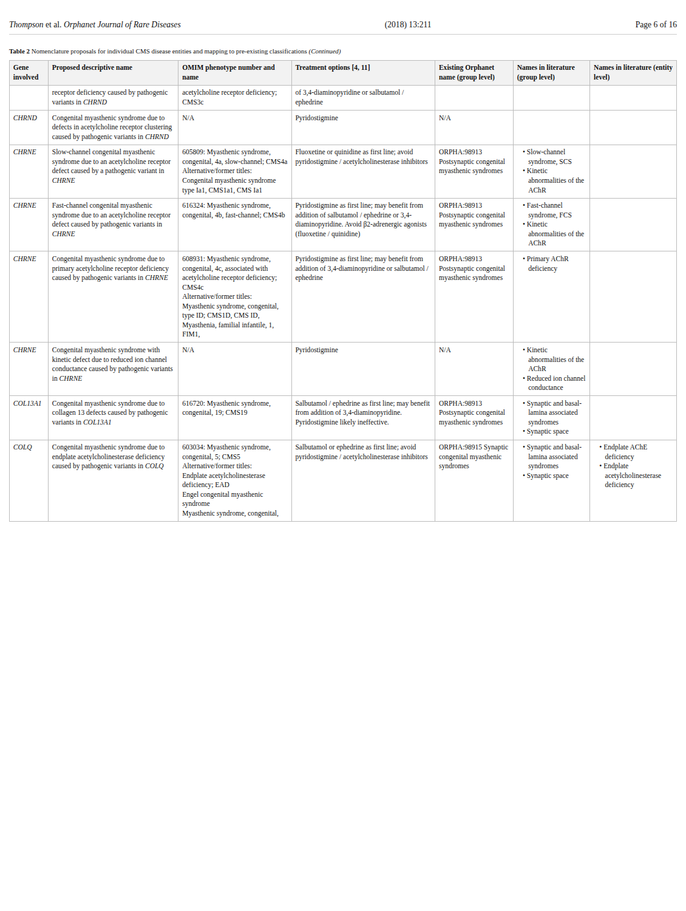Thompson et al. Orphanet Journal of Rare Diseases
(2018) 13:211
Page 6 of 16
Table 2 Nomenclature proposals for individual CMS disease entities and mapping to pre-existing classifications (Continued)
| Gene involved | Proposed descriptive name | OMIM phenotype number and name | Treatment options [4, 11] | Existing Orphanet name (group level) | Names in literature (group level) | Names in literature (entity level) |
| --- | --- | --- | --- | --- | --- | --- |
| | receptor deficiency caused by pathogenic variants in CHRND | acetylcholine receptor deficiency; CMS3c | of 3,4-diaminopyridine or salbutamol / ephedrine | | | |
| CHRND | Congenital myasthenic syndrome due to defects in acetylcholine receptor clustering caused by pathogenic variants in CHRND | N/A | Pyridostigmine | N/A | | |
| CHRNE | Slow-channel congenital myasthenic syndrome due to an acetylcholine receptor defect caused by a pathogenic variant in CHRNE | 605809: Myasthenic syndrome, congenital, 4a, slow-channel; CMS4a Alternative/former titles: Congenital myasthenic syndrome type Ia1, CMS1a1, CMS Ia1 | Fluoxetine or quinidine as first line; avoid pyridostigmine / acetylcholinesterase inhibitors | ORPHA:98913 Postsynaptic congenital myasthenic syndromes | Slow-channel syndrome, SCS Kinetic abnormalities of the AChR | |
| CHRNE | Fast-channel congenital myasthenic syndrome due to an acetylcholine receptor defect caused by pathogenic variants in CHRNE | 616324: Myasthenic syndrome, congenital, 4b, fast-channel; CMS4b | Pyridostigmine as first line; may benefit from addition of salbutamol / ephedrine or 3,4-diaminopyridine. Avoid β2-adrenergic agonists (fluoxetine / quinidine) | ORPHA:98913 Postsynaptic congenital myasthenic syndromes | Fast-channel syndrome, FCS Kinetic abnormalities of the AChR | |
| CHRNE | Congenital myasthenic syndrome due to primary acetylcholine receptor deficiency caused by pathogenic variants in CHRNE | 608931: Myasthenic syndrome, congenital, 4c, associated with acetylcholine receptor deficiency; CMS4c Alternative/former titles: Myasthenic syndrome, congenital, type ID; CMS1D, CMS ID, Myasthenia, familial infantile, 1, FIM1, | Pyridostigmine as first line; may benefit from addition of 3,4-diaminopyridine or salbutamol / ephedrine | ORPHA:98913 Postsynaptic congenital myasthenic syndromes | Primary AChR deficiency | |
| CHRNE | Congenital myasthenic syndrome with kinetic defect due to reduced ion channel conductance caused by pathogenic variants in CHRNE | N/A | Pyridostigmine | N/A | Kinetic abnormalities of the AChR Reduced ion channel conductance | |
| COL13A1 | Congenital myasthenic syndrome due to collagen 13 defects caused by pathogenic variants in COL13A1 | 616720: Myasthenic syndrome, congenital, 19; CMS19 | Salbutamol / ephedrine as first line; may benefit from addition of 3,4-diaminopyridine. Pyridostigmine likely ineffective. | ORPHA:98913 Postsynaptic congenital myasthenic syndromes | Synaptic and basal-lamina associated syndromes Synaptic space | |
| COLQ | Congenital myasthenic syndrome due to endplate acetylcholinesterase deficiency caused by pathogenic variants in COLQ | 603034: Myasthenic syndrome, congenital, 5; CMS5 Alternative/former titles: Endplate acetylcholinesterase deficiency; EAD Engel congenital myasthenic syndrome Myasthenic syndrome, congenital, | Salbutamol or ephedrine as first line; avoid pyridostigmine / acetylcholinesterase inhibitors | ORPHA:98915 Synaptic congenital myasthenic syndromes | Synaptic and basal-lamina associated syndromes Synaptic space | Endplate AChE deficiency Endplate acetylcholinesterase deficiency |